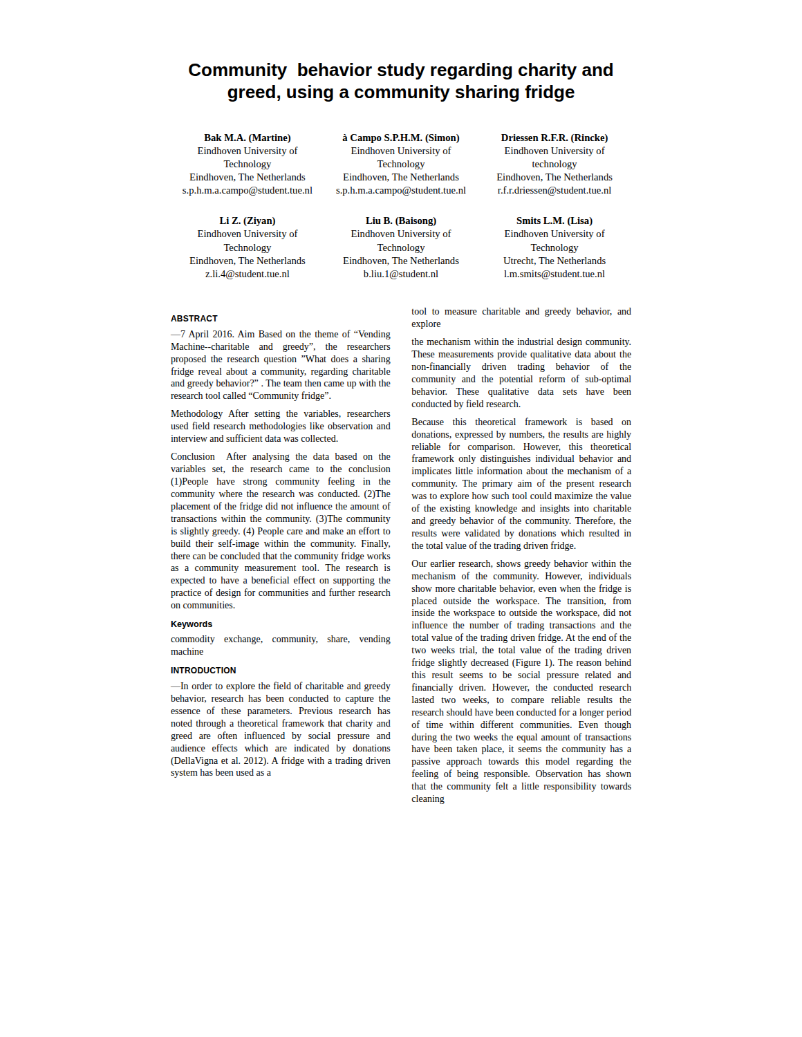Community behavior study regarding charity and greed, using a community sharing fridge
| Bak M.A. (Martine) Eindhoven University of Technology Eindhoven, The Netherlands s.p.h.m.a.campo@student.tue.nl | à Campo S.P.H.M. (Simon) Eindhoven University of Technology Eindhoven, The Netherlands s.p.h.m.a.campo@student.tue.nl | Driessen R.F.R. (Rincke) Eindhoven University of technology Eindhoven, The Netherlands r.f.r.driessen@student.tue.nl |
| Li Z. (Ziyan) Eindhoven University of Technology Eindhoven, The Netherlands z.li.4@student.tue.nl | Liu B. (Baisong) Eindhoven University of Technology Eindhoven, The Netherlands b.liu.1@student.nl | Smits L.M. (Lisa) Eindhoven University of Technology Utrecht, The Netherlands l.m.smits@student.tue.nl |
Abstract
—7 April 2016. Aim Based on the theme of “Vending Machine--charitable and greedy”, the researchers proposed the research question ”What does a sharing fridge reveal about a community, regarding charitable and greedy behavior?” . The team then came up with the research tool called “Community fridge”.
Methodology After setting the variables, researchers used field research methodologies like observation and interview and sufficient data was collected.
Conclusion After analysing the data based on the variables set, the research came to the conclusion (1)People have strong community feeling in the community where the research was conducted. (2)The placement of the fridge did not influence the amount of transactions within the community. (3)The community is slightly greedy. (4) People care and make an effort to build their self-image within the community. Finally, there can be concluded that the community fridge works as a community measurement tool. The research is expected to have a beneficial effect on supporting the practice of design for communities and further research on communities.
Keywords
commodity exchange, community, share, vending machine
Introduction
—In order to explore the field of charitable and greedy behavior, research has been conducted to capture the essence of these parameters. Previous research has noted through a theoretical framework that charity and greed are often influenced by social pressure and audience effects which are indicated by donations (DellaVigna et al. 2012). A fridge with a trading driven system has been used as a
tool to measure charitable and greedy behavior, and explore
the mechanism within the industrial design community. These measurements provide qualitative data about the non-financially driven trading behavior of the community and the potential reform of sub-optimal behavior. These qualitative data sets have been conducted by field research.
Because this theoretical framework is based on donations, expressed by numbers, the results are highly reliable for comparison. However, this theoretical framework only distinguishes individual behavior and implicates little information about the mechanism of a community. The primary aim of the present research was to explore how such tool could maximize the value of the existing knowledge and insights into charitable and greedy behavior of the community. Therefore, the results were validated by donations which resulted in the total value of the trading driven fridge.
Our earlier research, shows greedy behavior within the mechanism of the community. However, individuals show more charitable behavior, even when the fridge is placed outside the workspace. The transition, from inside the workspace to outside the workspace, did not influence the number of trading transactions and the total value of the trading driven fridge. At the end of the two weeks trial, the total value of the trading driven fridge slightly decreased (Figure 1). The reason behind this result seems to be social pressure related and financially driven. However, the conducted research lasted two weeks, to compare reliable results the research should have been conducted for a longer period of time within different communities. Even though during the two weeks the equal amount of transactions have been taken place, it seems the community has a passive approach towards this model regarding the feeling of being responsible. Observation has shown that the community felt a little responsibility towards cleaning